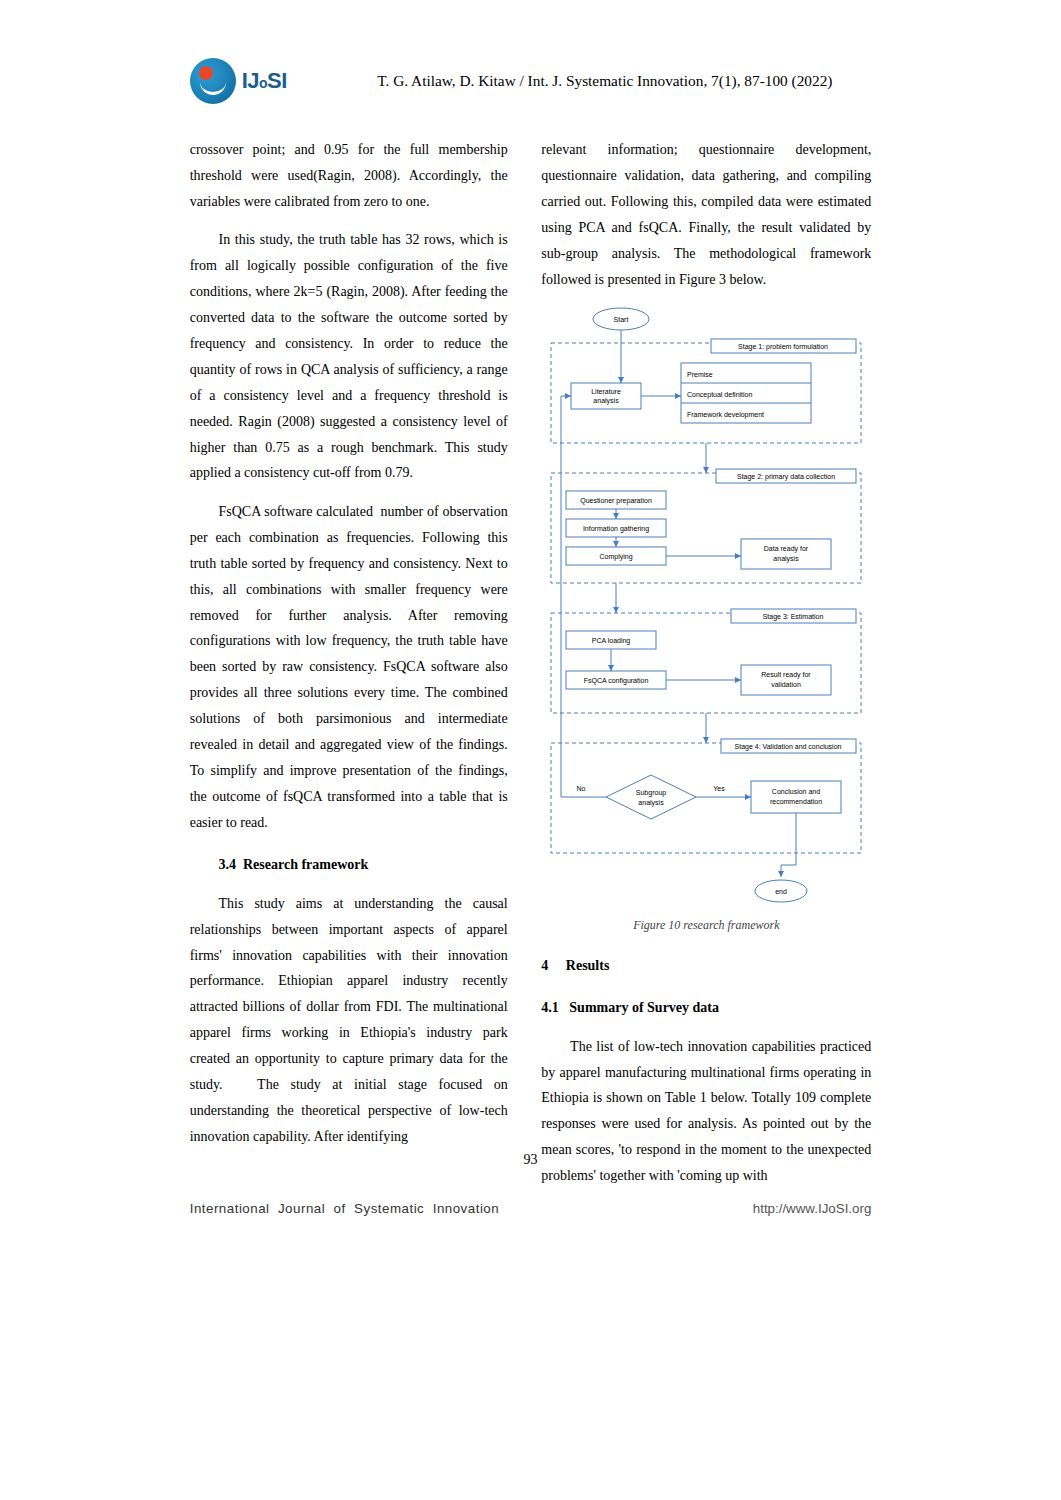IJo SI
T. G. Atilaw, D. Kitaw / Int. J. Systematic Innovation, 7(1), 87-100 (2022)
crossover point; and 0.95 for the full membership threshold were used(Ragin, 2008). Accordingly, the variables were calibrated from zero to one.
In this study, the truth table has 32 rows, which is from all logically possible configuration of the five conditions, where 2k=5 (Ragin, 2008). After feeding the converted data to the software the outcome sorted by frequency and consistency. In order to reduce the quantity of rows in QCA analysis of sufficiency, a range of a consistency level and a frequency threshold is needed. Ragin (2008) suggested a consistency level of higher than 0.75 as a rough benchmark. This study applied a consistency cut-off from 0.79.
FsQCA software calculated number of observation per each combination as frequencies. Following this truth table sorted by frequency and consistency. Next to this, all combinations with smaller frequency were removed for further analysis. After removing configurations with low frequency, the truth table have been sorted by raw consistency. FsQCA software also provides all three solutions every time. The combined solutions of both parsimonious and intermediate revealed in detail and aggregated view of the findings. To simplify and improve presentation of the findings, the outcome of fsQCA transformed into a table that is easier to read.
3.4 Research framework
This study aims at understanding the causal relationships between important aspects of apparel firms' innovation capabilities with their innovation performance. Ethiopian apparel industry recently attracted billions of dollar from FDI. The multinational apparel firms working in Ethiopia's industry park created an opportunity to capture primary data for the study. The study at initial stage focused on understanding the theoretical perspective of low-tech innovation capability. After identifying
relevant information; questionnaire development, questionnaire validation, data gathering, and compiling carried out. Following this, compiled data were estimated using PCA and fsQCA. Finally, the result validated by sub-group analysis. The methodological framework followed is presented in Figure 3 below.
Start Stage 1: problem formulation Literature analysis Premise Conceptual definition Framework development Stage 2: primary data collection Questioner preparation Information gathering Complying Data ready for analysis Stage 3: Estimation PCA loading FsQCA configuration Result ready for validation Stage 4: Validation and conclusion Subgroup analysis No Yes Conclusion and recommendation end
Figure 10 research framework
4 Results
4.1 Summary of Survey data
The list of low-tech innovation capabilities practiced by apparel manufacturing multinational firms operating in Ethiopia is shown on Table 1 below. Totally 109 complete responses were used for analysis. As pointed out by the mean scores, 'to respond in the moment to the unexpected problems' together with 'coming up with
93
International Journal of Systematic Innovation
http://www.IJoSI.org